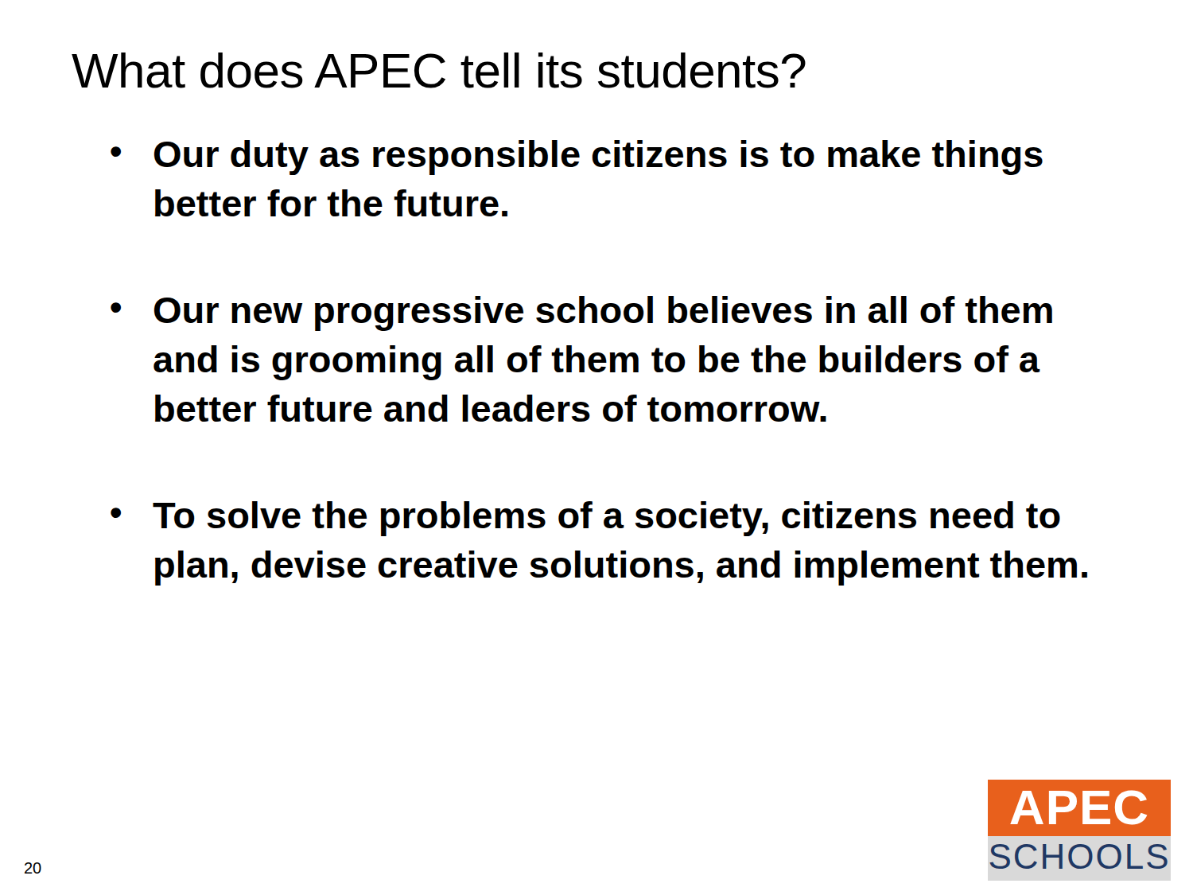What does APEC tell its students?
Our duty as responsible citizens is to make things better for the future.
Our new progressive school believes in all of them and is grooming all of them to be the builders of a better future and leaders of tomorrow.
To solve the problems of a society, citizens need to plan, devise creative solutions, and implement them.
20
APEC
SCHOOLS